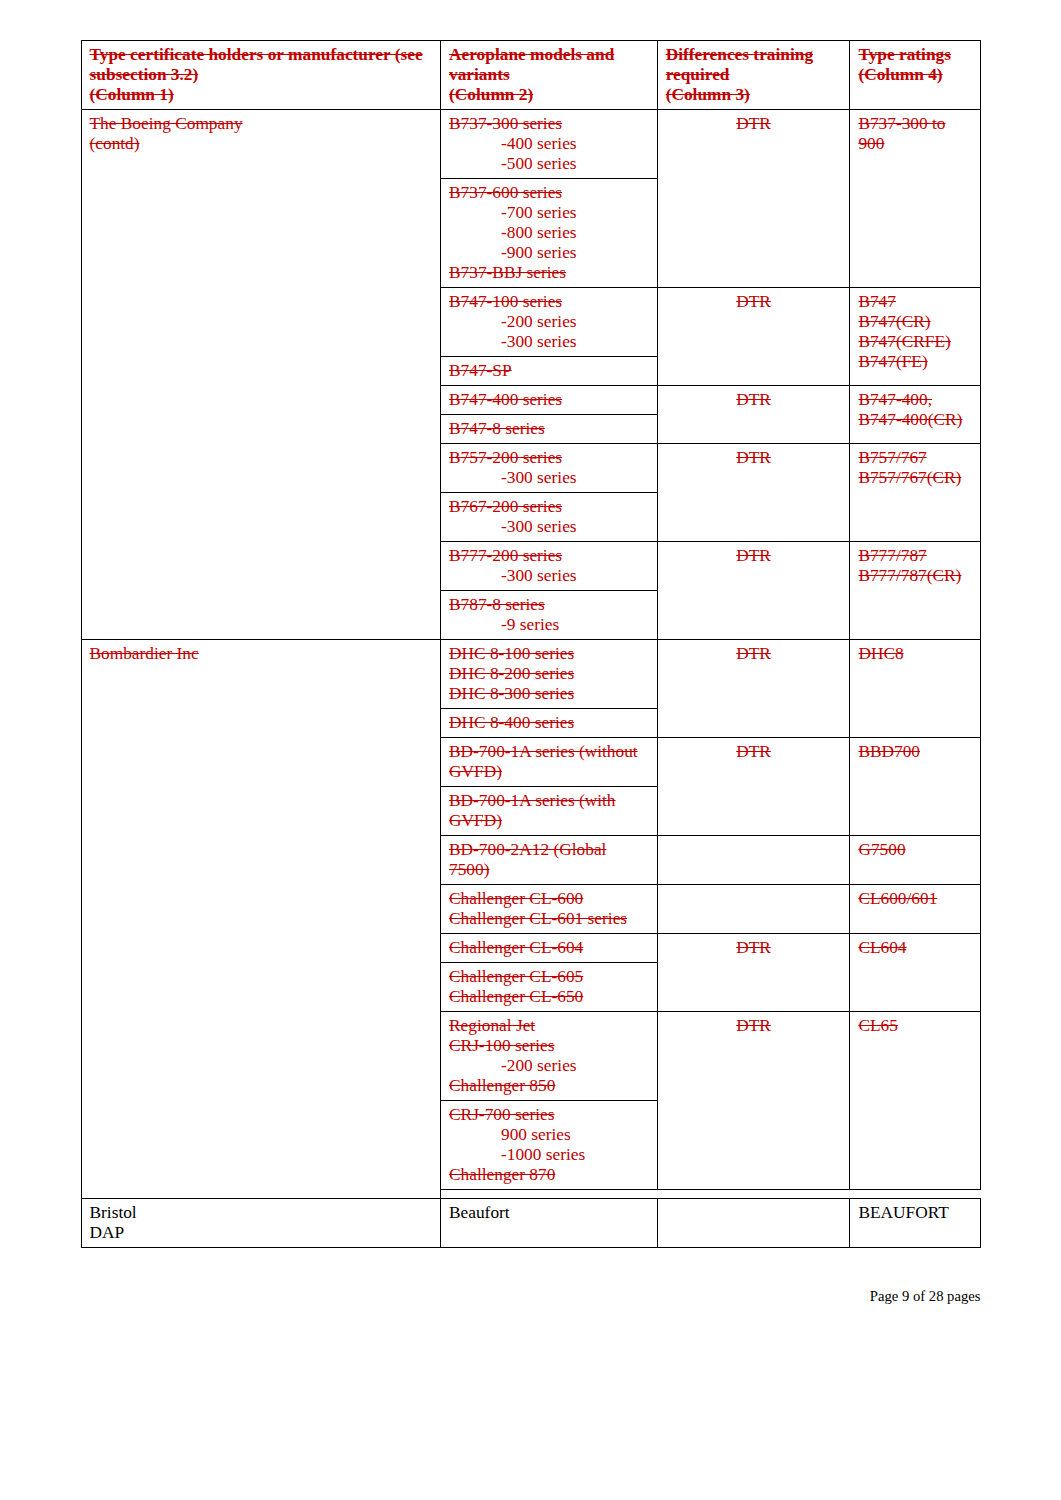| Type certificate holders or manufacturer (see subsection 3.2) (Column 1) | Aeroplane models and variants (Column 2) | Differences training required (Column 3) | Type ratings (Column 4) |
| --- | --- | --- | --- |
| The Boeing Company (contd) | B737-300 series -400 series -500 series | DTR | B737-300 to 900 |
| B737-600 series -700 series -800 series -900 series B737-BBJ series |
| B747-100 series -200 series -300 series | DTR | B747 B747(CR) B747(CRFE) B747(FE) |
| B747-SP |
| B747-400 series | DTR | B747-400, B747-400(CR) |
| B747-8 series |
| B757-200 series -300 series | DTR | B757/767 B757/767(CR) |
| B767-200 series -300 series |
| B777-200 series -300 series | DTR | B777/787 B777/787(CR) |
| B787-8 series -9 series |
| Bombardier Inc | DHC 8-100 series DHC 8-200 series DHC 8-300 series | DTR | DHC8 |
| DHC 8-400 series |
| BD-700-1A series (without GVFD) | DTR | BBD700 |
| BD-700-1A series (with GVFD) |
| BD-700-2A12 (Global 7500) | | G7500 |
| Challenger CL-600 Challenger CL-601 series | | CL600/601 |
| Challenger CL-604 | DTR | CL604 |
| Challenger CL-605 Challenger CL-650 |
| Regional Jet CRJ-100 series -200 series Challenger 850 | DTR | CL65 |
| CRJ-700 series 900 series -1000 series Challenger 870 |
| Bristol DAP | Beaufort | | BEAUFORT |
Page 9 of 28 pages